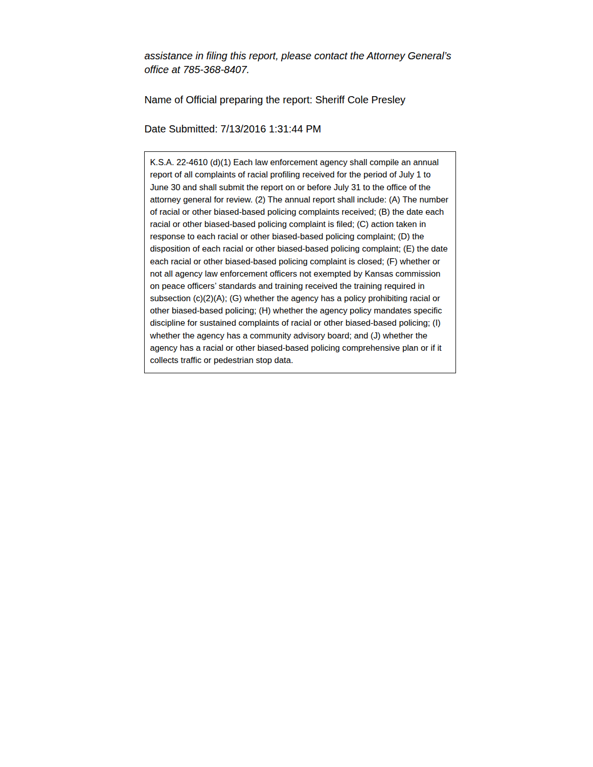assistance in filing this report, please contact the Attorney General’s office at 785-368-8407.
Name of Official preparing the report: Sheriff Cole Presley
Date Submitted: 7/13/2016 1:31:44 PM
K.S.A. 22-4610 (d)(1) Each law enforcement agency shall compile an annual report of all complaints of racial profiling received for the period of July 1 to June 30 and shall submit the report on or before July 31 to the office of the attorney general for review. (2) The annual report shall include: (A) The number of racial or other biased-based policing complaints received; (B) the date each racial or other biased-based policing complaint is filed; (C) action taken in response to each racial or other biased-based policing complaint; (D) the disposition of each racial or other biased-based policing complaint; (E) the date each racial or other biased-based policing complaint is closed; (F) whether or not all agency law enforcement officers not exempted by Kansas commission on peace officers’ standards and training received the training required in subsection (c)(2)(A); (G) whether the agency has a policy prohibiting racial or other biased-based policing; (H) whether the agency policy mandates specific discipline for sustained complaints of racial or other biased-based policing; (I) whether the agency has a community advisory board; and (J) whether the agency has a racial or other biased-based policing comprehensive plan or if it collects traffic or pedestrian stop data.